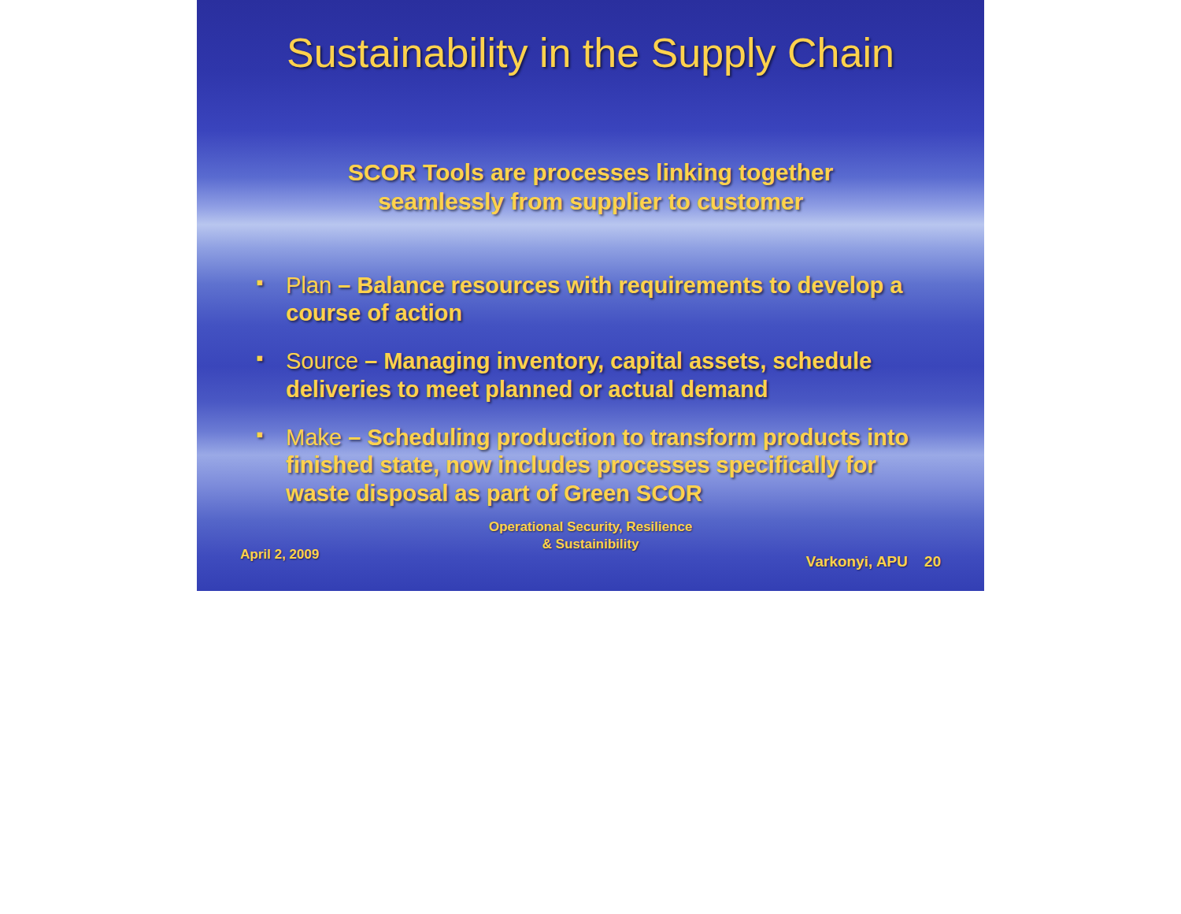Sustainability in the Supply Chain
SCOR Tools are processes linking together
seamlessly from supplier to customer
Plan – Balance resources with requirements to develop a course of action
Source – Managing inventory, capital assets, schedule deliveries to meet planned or actual demand
Make – Scheduling production to transform products into finished state, now includes processes specifically for waste disposal as part of Green SCOR
April 2, 2009
Operational Security, Resilience
& Sustainibility
Varkonyi, APU 20